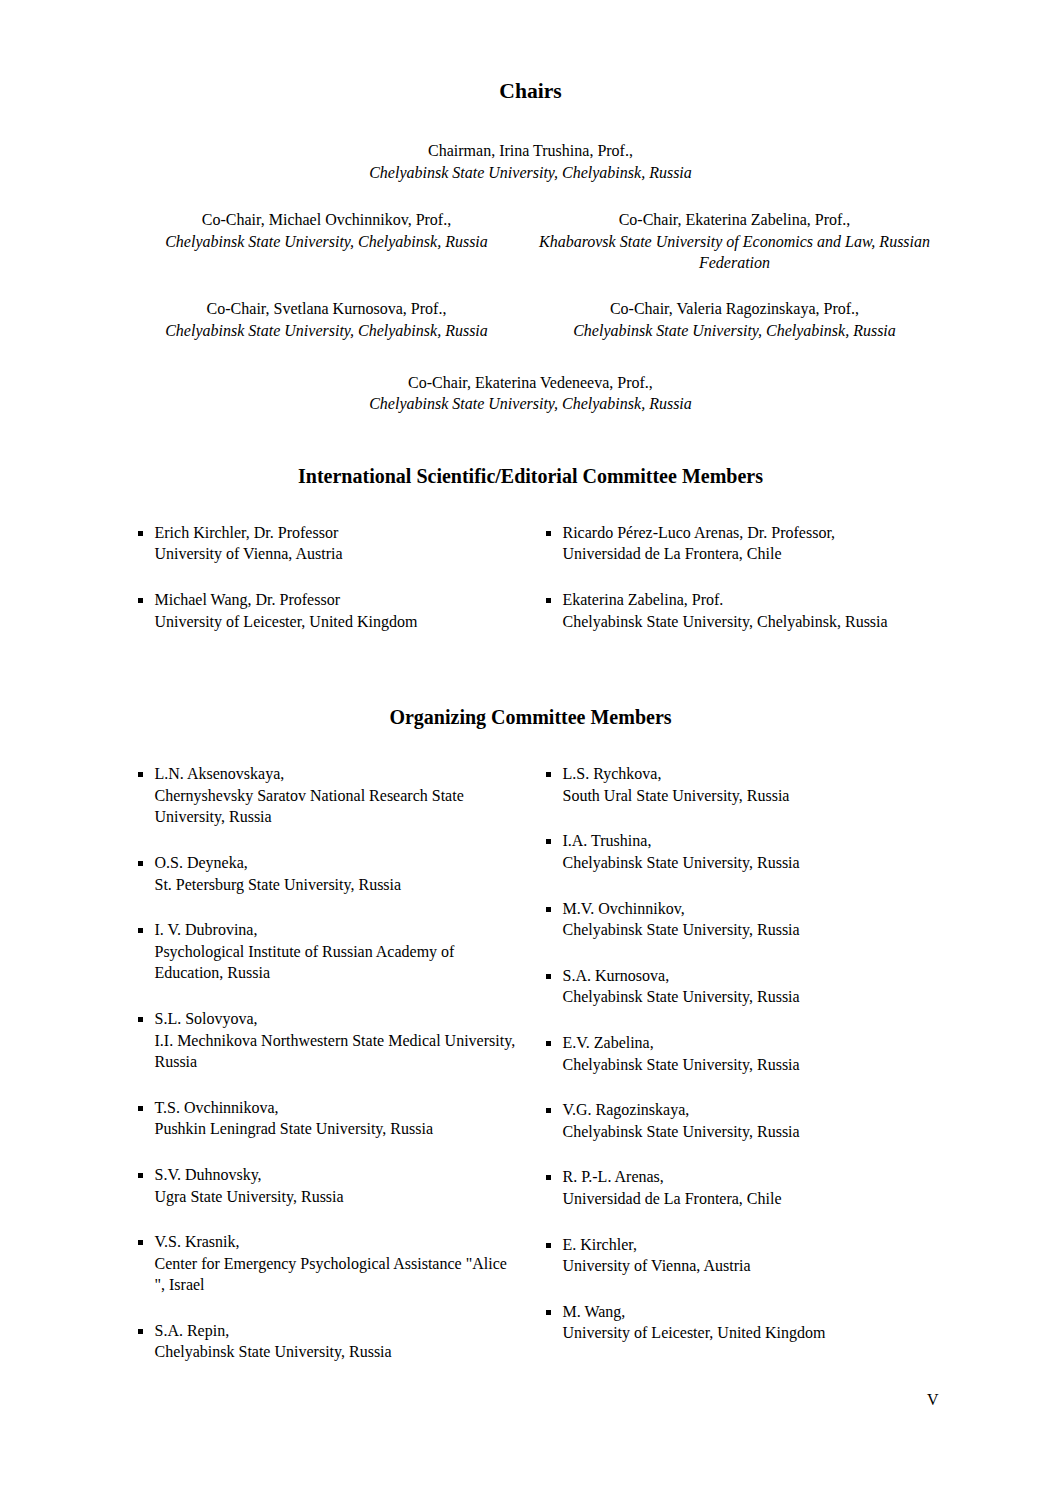Chairs
Chairman, Irina Trushina, Prof., Chelyabinsk State University, Chelyabinsk, Russia
| Co-Chair, Michael Ovchinnikov, Prof., Chelyabinsk State University, Chelyabinsk, Russia | Co-Chair, Ekaterina Zabelina, Prof., Khabarovsk State University of Economics and Law, Russian Federation |
| Co-Chair, Svetlana Kurnosova, Prof., Chelyabinsk State University, Chelyabinsk, Russia | Co-Chair, Valeria Ragozinskaya, Prof., Chelyabinsk State University, Chelyabinsk, Russia |
Co-Chair, Ekaterina Vedeneeva, Prof., Chelyabinsk State University, Chelyabinsk, Russia
International Scientific/Editorial Committee Members
| Erich Kirchler, Dr. Professor University of Vienna, Austria Michael Wang, Dr. Professor University of Leicester, United Kingdom | Ricardo Pérez-Luco Arenas, Dr. Professor, Universidad de La Frontera, Chile Ekaterina Zabelina, Prof. Chelyabinsk State University, Chelyabinsk, Russia |
Organizing Committee Members
| L.N. Aksenovskaya, Chernyshevsky Saratov National Research State University, Russia O.S. Deyneka, St. Petersburg State University, Russia I. V. Dubrovina, Psychological Institute of Russian Academy of Education, Russia S.L. Solovyova, I.I. Mechnikova Northwestern State Medical University, Russia T.S. Ovchinnikova, Pushkin Leningrad State University, Russia S.V. Duhnovsky, Ugra State University, Russia V.S. Krasnik, Center for Emergency Psychological Assistance "Alice ", Israel S.A. Repin, Chelyabinsk State University, Russia | L.S. Rychkova, South Ural State University, Russia I.A. Trushina, Chelyabinsk State University, Russia M.V. Ovchinnikov, Chelyabinsk State University, Russia S.A. Kurnosova, Chelyabinsk State University, Russia E.V. Zabelina, Chelyabinsk State University, Russia V.G. Ragozinskaya, Chelyabinsk State University, Russia R. P.-L. Arenas, Universidad de La Frontera, Chile E. Kirchler, University of Vienna, Austria M. Wang, University of Leicester, United Kingdom |
V